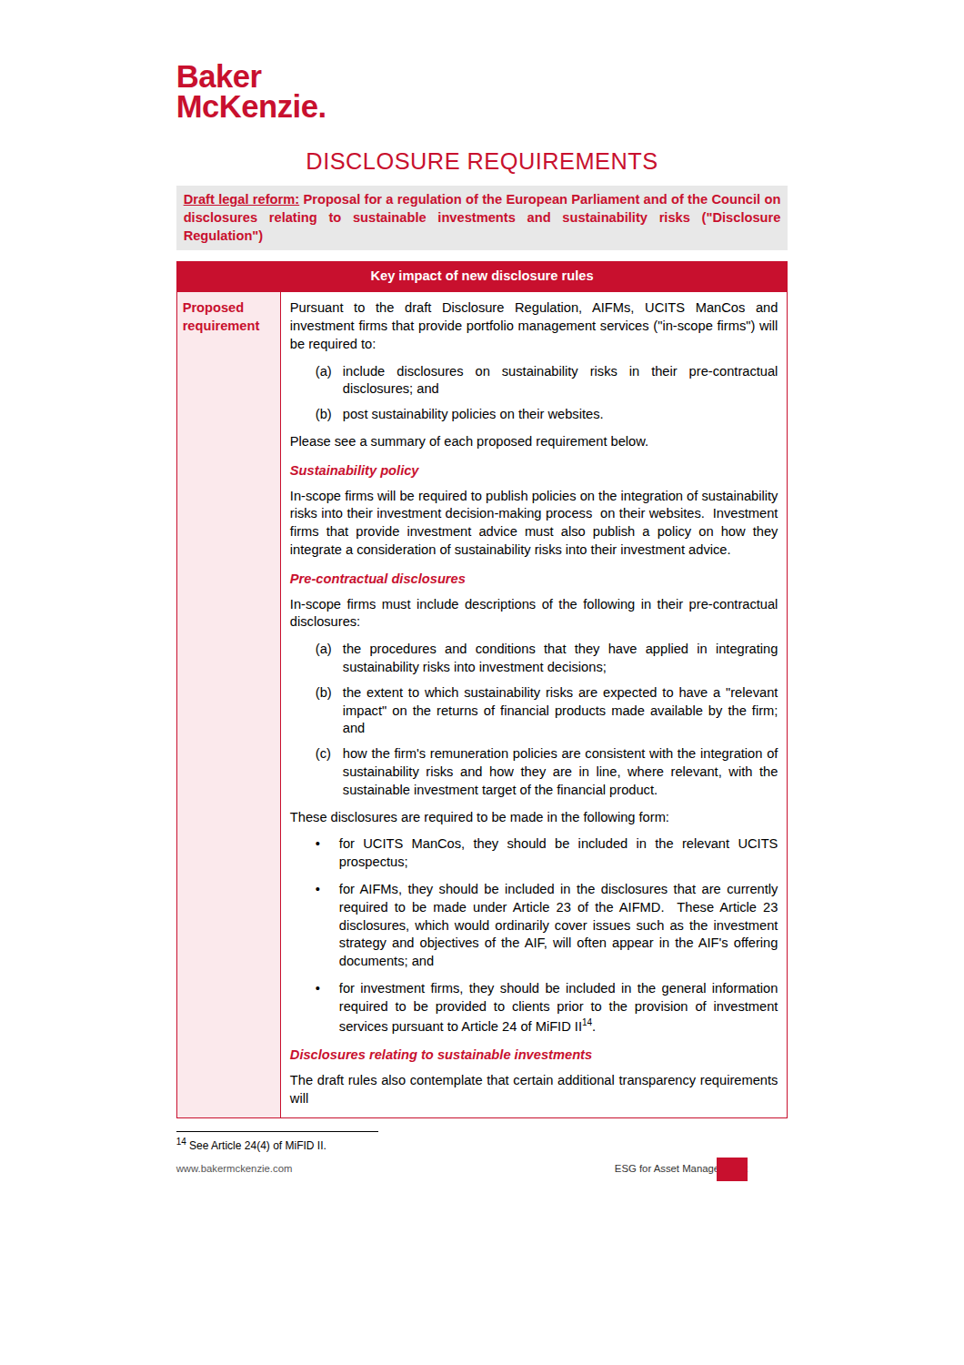BakerMcKenzie.
DISCLOSURE REQUIREMENTS
Draft legal reform: Proposal for a regulation of the European Parliament and of the Council on disclosures relating to sustainable investments and sustainability risks ("Disclosure Regulation")
| Key impact of new disclosure rules |
| --- |
| Proposed requirement | Pursuant to the draft Disclosure Regulation, AIFMs, UCITS ManCos and investment firms that provide portfolio management services ("in-scope firms") will be required to: (a) include disclosures on sustainability risks in their pre-contractual disclosures; and (b) post sustainability policies on their websites. Please see a summary of each proposed requirement below. Sustainability policy In-scope firms will be required to publish policies on the integration of sustainability risks into their investment decision-making process on their websites. Investment firms that provide investment advice must also publish a policy on how they integrate a consideration of sustainability risks into their investment advice. Pre-contractual disclosures In-scope firms must include descriptions of the following in their pre-contractual disclosures: (a) the procedures and conditions that they have applied in integrating sustainability risks into investment decisions; (b) the extent to which sustainability risks are expected to have a "relevant impact" on the returns of financial products made available by the firm; and (c) how the firm's remuneration policies are consistent with the integration of sustainability risks and how they are in line, where relevant, with the sustainable investment target of the financial product. These disclosures are required to be made in the following form: • for UCITS ManCos, they should be included in the relevant UCITS prospectus; • for AIFMs, they should be included in the disclosures that are currently required to be made under Article 23 of the AIFMD. These Article 23 disclosures, which would ordinarily cover issues such as the investment strategy and objectives of the AIF, will often appear in the AIF's offering documents; and • for investment firms, they should be included in the general information required to be provided to clients prior to the provision of investment services pursuant to Article 24 of MiFID II 14 . Disclosures relating to sustainable investments The draft rules also contemplate that certain additional transparency requirements will |
14 See Article 24(4) of MiFID II.
www.bakermckenzie.com
ESG for Asset Managers | 12